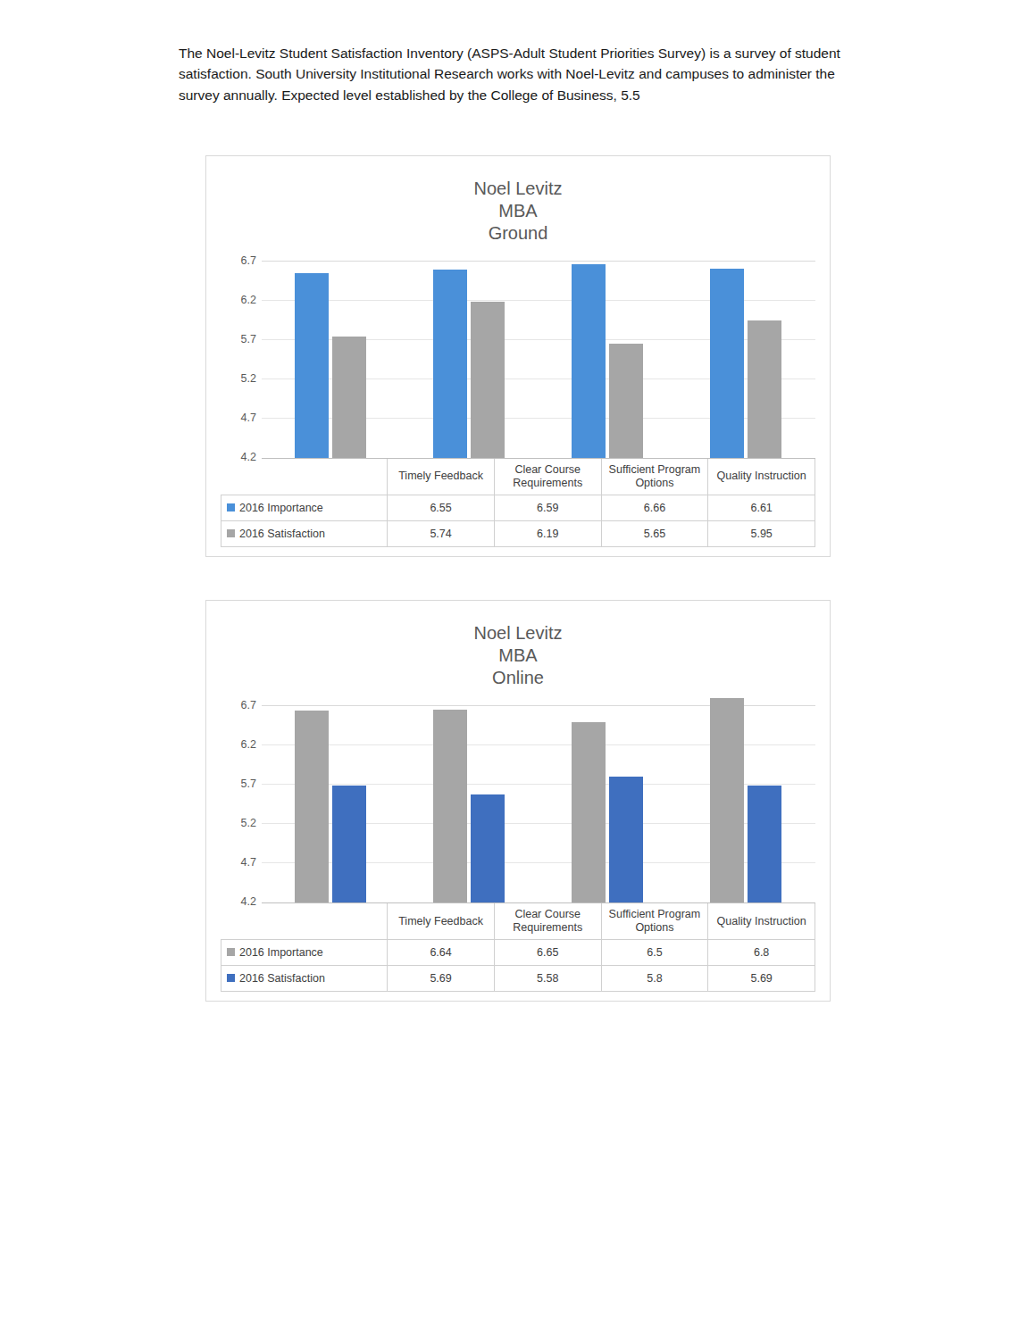The Noel-Levitz Student Satisfaction Inventory (ASPS-Adult Student Priorities Survey) is a survey of student satisfaction. South University Institutional Research works with Noel-Levitz and campuses to administer the survey annually. Expected level established by the College of Business, 5.5
Noel Levitz
MBA
Ground
6.7 6.2 5.7 5.2 4.7 4.2
| | Timely Feedback | Clear Course Requirements | Sufficient Program Options | Quality Instruction |
| --- | --- | --- | --- | --- |
| 2016 Importance | 6.55 | 6.59 | 6.66 | 6.61 |
| 2016 Satisfaction | 5.74 | 6.19 | 5.65 | 5.95 |
Noel Levitz
MBA
Online
6.7 6.2 5.7 5.2 4.7 4.2
| | Timely Feedback | Clear Course Requirements | Sufficient Program Options | Quality Instruction |
| --- | --- | --- | --- | --- |
| 2016 Importance | 6.64 | 6.65 | 6.5 | 6.8 |
| 2016 Satisfaction | 5.69 | 5.58 | 5.8 | 5.69 |